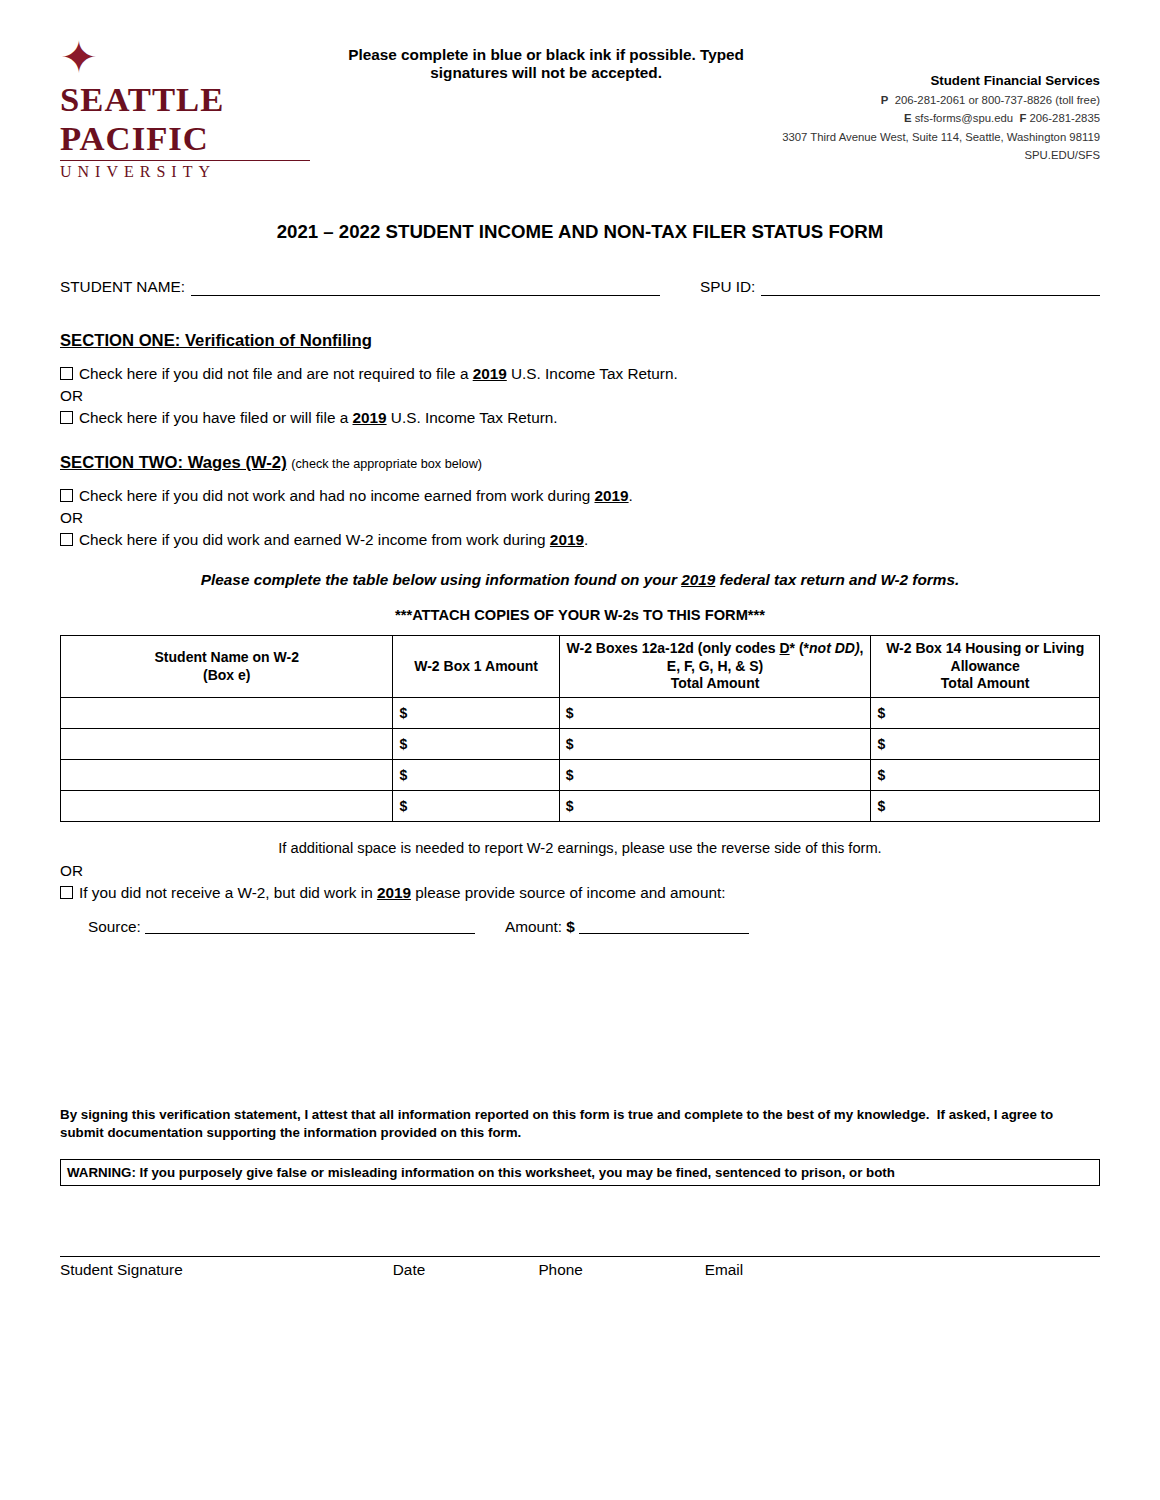✦
SEATTLE PACIFIC
UNIVERSITY
Please complete in blue or black ink if possible. Typed signatures will not be accepted.
Student Financial Services
P 206-281-2061 or 800-737-8826 (toll free)
E sfs-forms@spu.edu F 206-281-2835
3307 Third Avenue West, Suite 114, Seattle, Washington 98119
SPU.EDU/SFS
2021 – 2022 STUDENT INCOME AND NON-TAX FILER STATUS FORM
STUDENT NAME:
SPU ID:
SECTION ONE: Verification of Nonfiling
Check here if you did not file and are not required to file a 2019 U.S. Income Tax Return.
OR
Check here if you have filed or will file a 2019 U.S. Income Tax Return.
SECTION TWO: Wages (W-2) (check the appropriate box below)
Check here if you did not work and had no income earned from work during 2019.
OR
Check here if you did work and earned W-2 income from work during 2019.
Please complete the table below using information found on your 2019 federal tax return and W-2 forms.
***ATTACH COPIES OF YOUR W-2s TO THIS FORM***
| Student Name on W-2 (Box e) | W-2 Box 1 Amount | W-2 Boxes 12a-12d (only codes D * (* not DD) , E, F, G, H, & S) Total Amount | W-2 Box 14 Housing or Living Allowance Total Amount |
| --- | --- | --- | --- |
| | $ | $ | $ |
| | $ | $ | $ |
| | $ | $ | $ |
| | $ | $ | $ |
If additional space is needed to report W-2 earnings, please use the reverse side of this form.
OR
If you did not receive a W-2, but did work in 2019 please provide source of income and amount:
Source: Amount: $
By signing this verification statement, I attest that all information reported on this form is true and complete to the best of my knowledge. If asked, I agree to submit documentation supporting the information provided on this form.
WARNING: If you purposely give false or misleading information on this worksheet, you may be fined, sentenced to prison, or both
Student Signature Date Phone Email